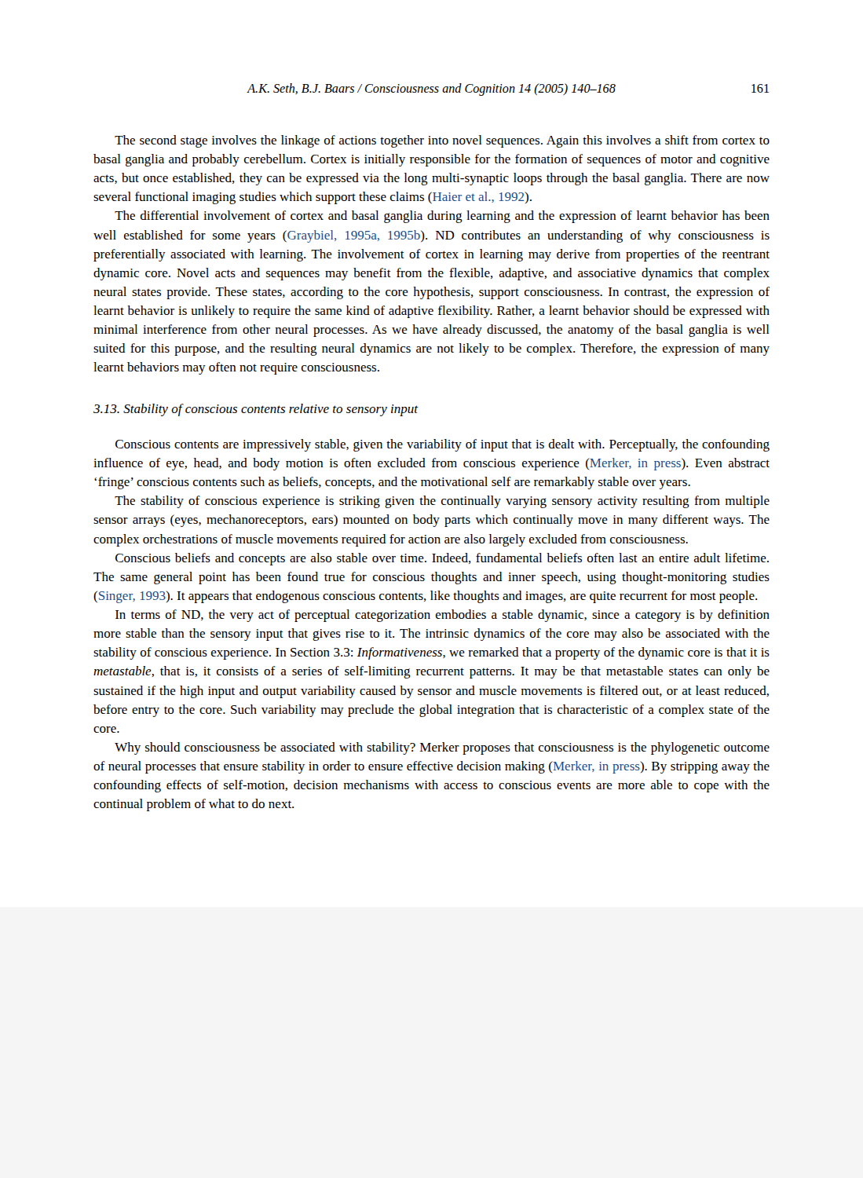A.K. Seth, B.J. Baars / Consciousness and Cognition 14 (2005) 140–168 161
The second stage involves the linkage of actions together into novel sequences. Again this involves a shift from cortex to basal ganglia and probably cerebellum. Cortex is initially responsible for the formation of sequences of motor and cognitive acts, but once established, they can be expressed via the long multi-synaptic loops through the basal ganglia. There are now several functional imaging studies which support these claims (Haier et al., 1992).
The differential involvement of cortex and basal ganglia during learning and the expression of learnt behavior has been well established for some years (Graybiel, 1995a, 1995b). ND contributes an understanding of why consciousness is preferentially associated with learning. The involvement of cortex in learning may derive from properties of the reentrant dynamic core. Novel acts and sequences may benefit from the flexible, adaptive, and associative dynamics that complex neural states provide. These states, according to the core hypothesis, support consciousness. In contrast, the expression of learnt behavior is unlikely to require the same kind of adaptive flexibility. Rather, a learnt behavior should be expressed with minimal interference from other neural processes. As we have already discussed, the anatomy of the basal ganglia is well suited for this purpose, and the resulting neural dynamics are not likely to be complex. Therefore, the expression of many learnt behaviors may often not require consciousness.
3.13. Stability of conscious contents relative to sensory input
Conscious contents are impressively stable, given the variability of input that is dealt with. Perceptually, the confounding influence of eye, head, and body motion is often excluded from conscious experience (Merker, in press). Even abstract ‘fringe’ conscious contents such as beliefs, concepts, and the motivational self are remarkably stable over years.
The stability of conscious experience is striking given the continually varying sensory activity resulting from multiple sensor arrays (eyes, mechanoreceptors, ears) mounted on body parts which continually move in many different ways. The complex orchestrations of muscle movements required for action are also largely excluded from consciousness.
Conscious beliefs and concepts are also stable over time. Indeed, fundamental beliefs often last an entire adult lifetime. The same general point has been found true for conscious thoughts and inner speech, using thought-monitoring studies (Singer, 1993). It appears that endogenous conscious contents, like thoughts and images, are quite recurrent for most people.
In terms of ND, the very act of perceptual categorization embodies a stable dynamic, since a category is by definition more stable than the sensory input that gives rise to it. The intrinsic dynamics of the core may also be associated with the stability of conscious experience. In Section 3.3: Informativeness, we remarked that a property of the dynamic core is that it is metastable, that is, it consists of a series of self-limiting recurrent patterns. It may be that metastable states can only be sustained if the high input and output variability caused by sensor and muscle movements is filtered out, or at least reduced, before entry to the core. Such variability may preclude the global integration that is characteristic of a complex state of the core.
Why should consciousness be associated with stability? Merker proposes that consciousness is the phylogenetic outcome of neural processes that ensure stability in order to ensure effective decision making (Merker, in press). By stripping away the confounding effects of self-motion, decision mechanisms with access to conscious events are more able to cope with the continual problem of what to do next.